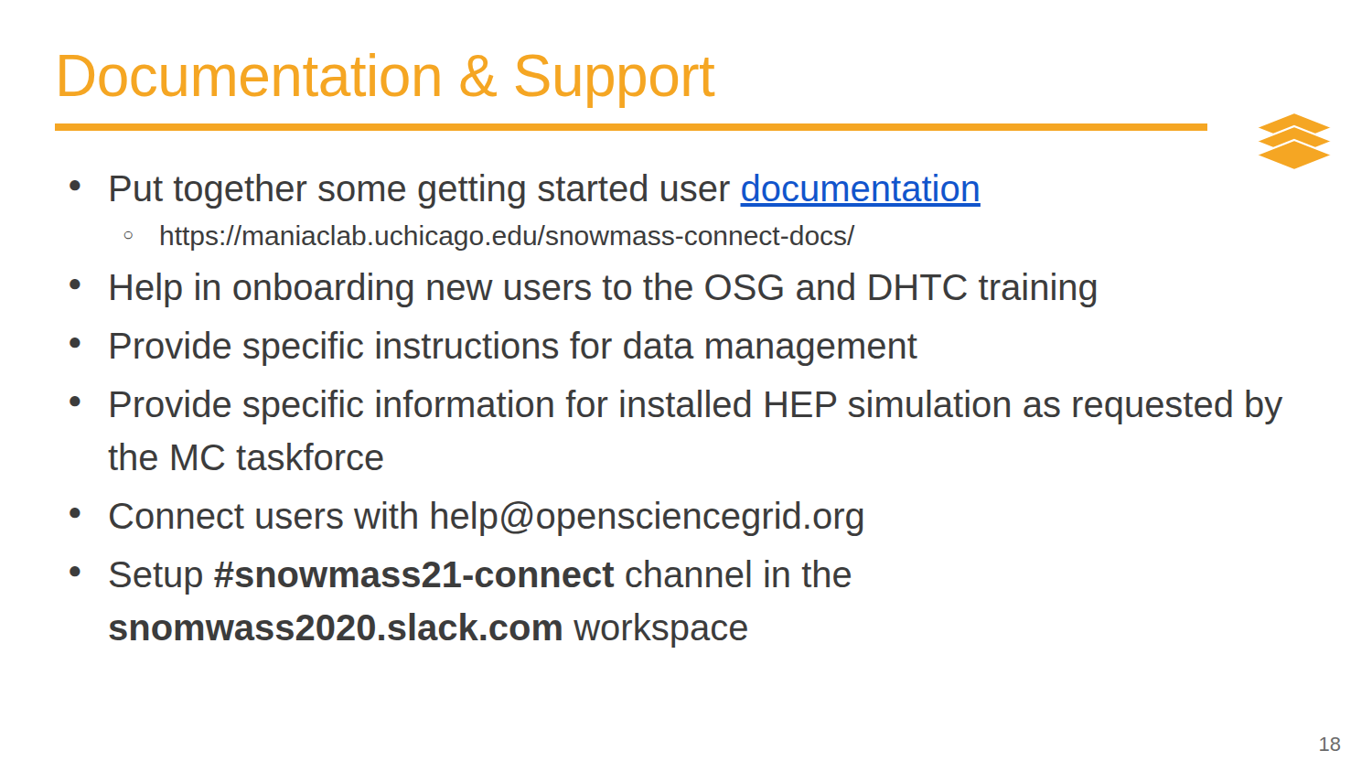Documentation & Support
Put together some getting started user documentation
https://maniaclab.uchicago.edu/snowmass-connect-docs/
Help in onboarding new users to the OSG and DHTC training
Provide specific instructions for data management
Provide specific information for installed HEP simulation as requested by the MC taskforce
Connect users with help@opensciencegrid.org
Setup #snowmass21-connect channel in the snomwass2020.slack.com workspace
18